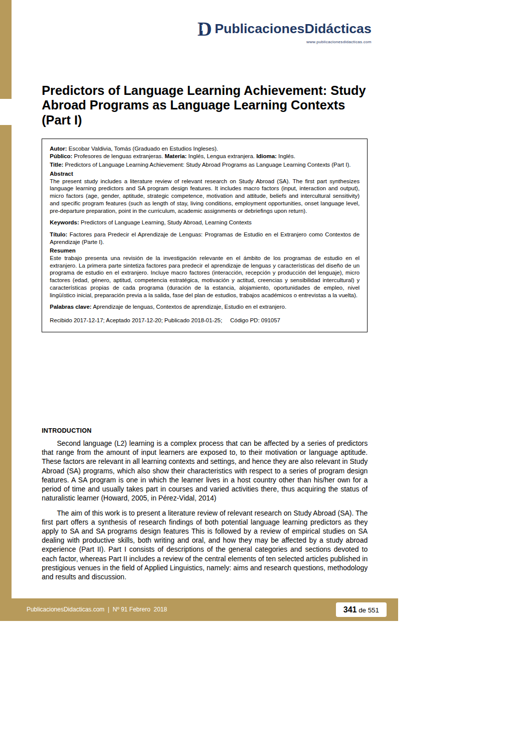DD PublicacionesDidácticas
www.publicacionesdidacticas.com
Predictors of Language Learning Achievement: Study Abroad Programs as Language Learning Contexts (Part I)
Autor: Escobar Valdivia, Tomás (Graduado en Estudios Ingleses).
Público: Profesores de lenguas extranjeras. Materia: Inglés, Lengua extranjera. Idioma: Inglés.
Title: Predictors of Language Learning Achievement: Study Abroad Programs as Language Learning Contexts (Part I).
Abstract
The present study includes a literature review of relevant research on Study Abroad (SA). The first part synthesizes language learning predictors and SA program design features. It includes macro factors (input, interaction and output), micro factors (age, gender, aptitude, strategic competence, motivation and attitude, beliefs and intercultural sensitivity) and specific program features (such as length of stay, living conditions, employment opportunities, onset language level, pre-departure preparation, point in the curriculum, academic assignments or debriefings upon return).
Keywords: Predictors of Language Learning, Study Abroad, Learning Contexts
Título: Factores para Predecir el Aprendizaje de Lenguas: Programas de Estudio en el Extranjero como Contextos de Aprendizaje (Parte I).
Resumen
Este trabajo presenta una revisión de la investigación relevante en el ámbito de los programas de estudio en el extranjero. La primera parte sintetiza factores para predecir el aprendizaje de lenguas y características del diseño de un programa de estudio en el extranjero. Incluye macro factores (interacción, recepción y producción del lenguaje), micro factores (edad, género, aptitud, competencia estratégica, motivación y actitud, creencias y sensibilidad intercultural) y características propias de cada programa (duración de la estancia, alojamiento, oportunidades de empleo, nivel lingüístico inicial, preparación previa a la salida, fase del plan de estudios, trabajos académicos o entrevistas a la vuelta).
Palabras clave: Aprendizaje de lenguas, Contextos de aprendizaje, Estudio en el extranjero.
Recibido 2017-12-17; Aceptado 2017-12-20; Publicado 2018-01-25; Código PD: 091057
INTRODUCTION
Second language (L2) learning is a complex process that can be affected by a series of predictors that range from the amount of input learners are exposed to, to their motivation or language aptitude. These factors are relevant in all learning contexts and settings, and hence they are also relevant in Study Abroad (SA) programs, which also show their characteristics with respect to a series of program design features. A SA program is one in which the learner lives in a host country other than his/her own for a period of time and usually takes part in courses and varied activities there, thus acquiring the status of naturalistic learner (Howard, 2005, in Pérez-Vidal, 2014)
The aim of this work is to present a literature review of relevant research on Study Abroad (SA). The first part offers a synthesis of research findings of both potential language learning predictors as they apply to SA and SA programs design features This is followed by a review of empirical studies on SA dealing with productive skills, both writing and oral, and how they may be affected by a study abroad experience (Part II). Part I consists of descriptions of the general categories and sections devoted to each factor, whereas Part II includes a review of the central elements of ten selected articles published in prestigious venues in the field of Applied Linguistics, namely: aims and research questions, methodology and results and discussion.
PublicacionesDidacticas.com | Nº 91 Febrero 2018
341 de 551